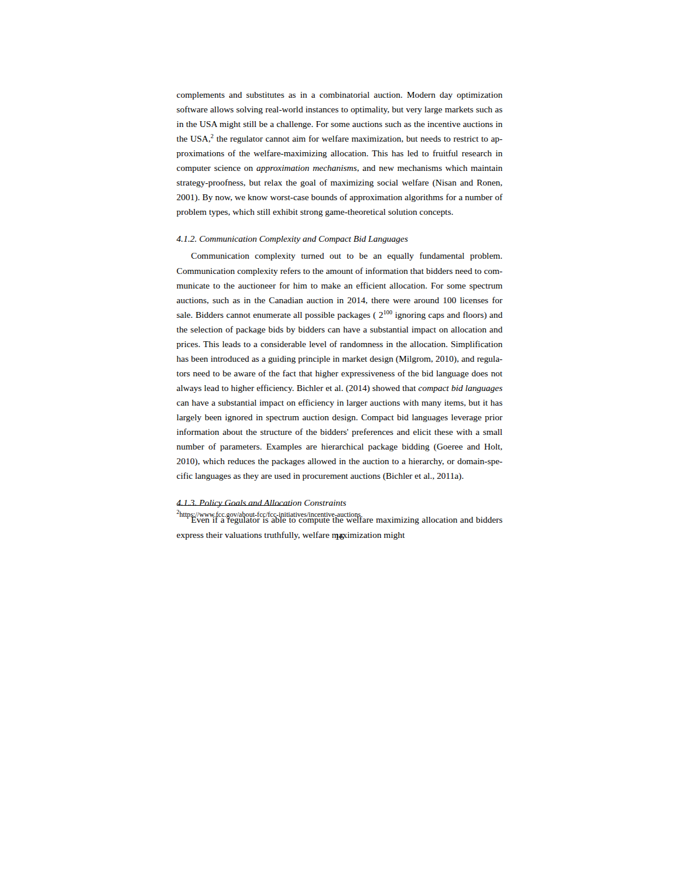complements and substitutes as in a combinatorial auction. Modern day optimization software allows solving real-world instances to optimality, but very large markets such as in the USA might still be a challenge. For some auctions such as the incentive auctions in the USA,2 the regulator cannot aim for welfare maximization, but needs to restrict to approximations of the welfare-maximizing allocation. This has led to fruitful research in computer science on approximation mechanisms, and new mechanisms which maintain strategy-proofness, but relax the goal of maximizing social welfare (Nisan and Ronen, 2001). By now, we know worst-case bounds of approximation algorithms for a number of problem types, which still exhibit strong game-theoretical solution concepts.
4.1.2. Communication Complexity and Compact Bid Languages
Communication complexity turned out to be an equally fundamental problem. Communication complexity refers to the amount of information that bidders need to communicate to the auctioneer for him to make an efficient allocation. For some spectrum auctions, such as in the Canadian auction in 2014, there were around 100 licenses for sale. Bidders cannot enumerate all possible packages ( 2100 ignoring caps and floors) and the selection of package bids by bidders can have a substantial impact on allocation and prices. This leads to a considerable level of randomness in the allocation. Simplification has been introduced as a guiding principle in market design (Milgrom, 2010), and regulators need to be aware of the fact that higher expressiveness of the bid language does not always lead to higher efficiency. Bichler et al. (2014) showed that compact bid languages can have a substantial impact on efficiency in larger auctions with many items, but it has largely been ignored in spectrum auction design. Compact bid languages leverage prior information about the structure of the bidders' preferences and elicit these with a small number of parameters. Examples are hierarchical package bidding (Goeree and Holt, 2010), which reduces the packages allowed in the auction to a hierarchy, or domain-specific languages as they are used in procurement auctions (Bichler et al., 2011a).
4.1.3. Policy Goals and Allocation Constraints
Even if a regulator is able to compute the welfare maximizing allocation and bidders express their valuations truthfully, welfare maximization might
2https://www.fcc.gov/about-fcc/fcc-initiatives/incentive-auctions
16